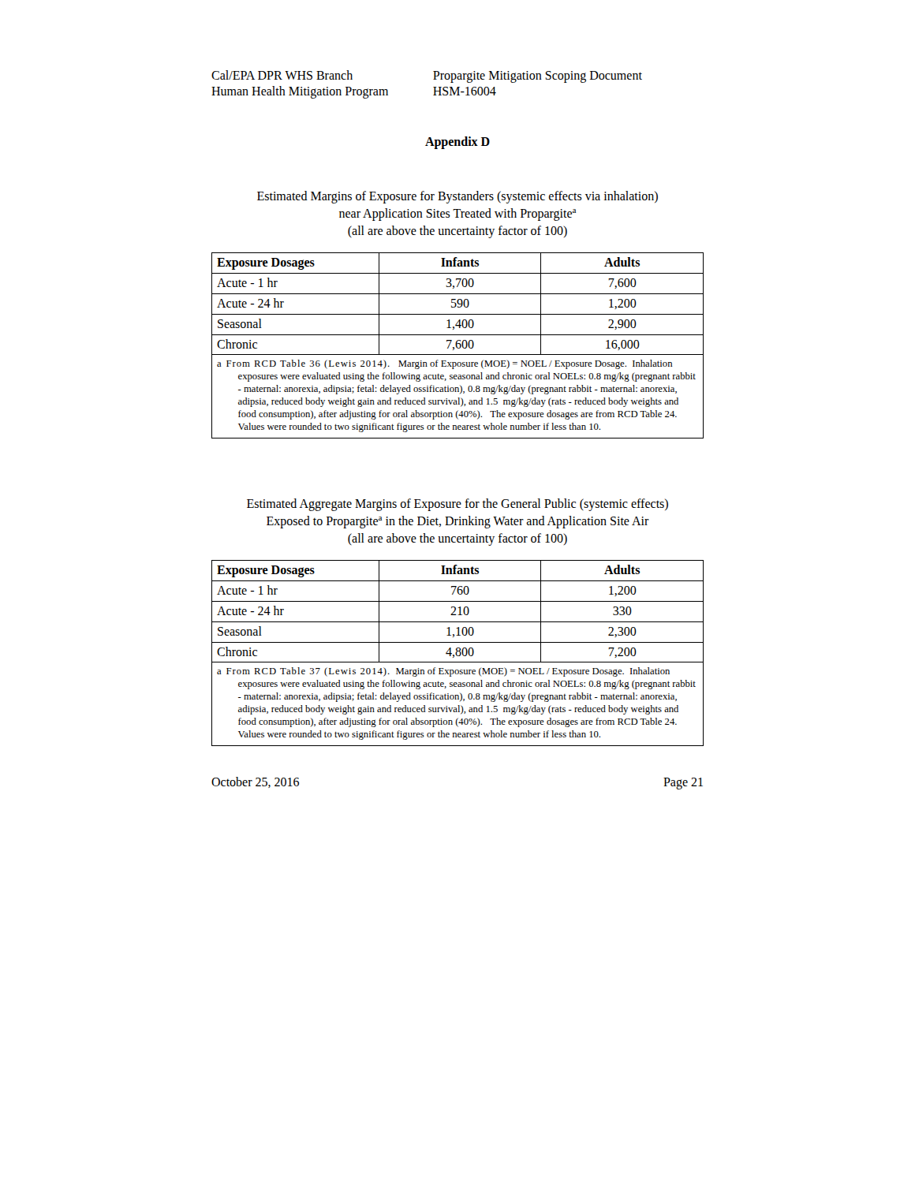Cal/EPA DPR WHS Branch
Human Health Mitigation Program
Propargite Mitigation Scoping Document
HSM-16004
Appendix D
Estimated Margins of Exposure for Bystanders (systemic effects via inhalation)
near Application Sites Treated with Propargitea
(all are above the uncertainty factor of 100)
| Exposure Dosages | Infants | Adults |
| --- | --- | --- |
| Acute - 1 hr | 3,700 | 7,600 |
| Acute - 24 hr | 590 | 1,200 |
| Seasonal | 1,400 | 2,900 |
| Chronic | 7,600 | 16,000 |
| a From RCD Table 36 (Lewis 2014). Margin of Exposure (MOE) = NOEL / Exposure Dosage. Inhalation exposures were evaluated using the following acute, seasonal and chronic oral NOELs: 0.8 mg/kg (pregnant rabbit - maternal: anorexia, adipsia; fetal: delayed ossification), 0.8 mg/kg/day (pregnant rabbit - maternal: anorexia, adipsia, reduced body weight gain and reduced survival), and 1.5 mg/kg/day (rats - reduced body weights and food consumption), after adjusting for oral absorption (40%). The exposure dosages are from RCD Table 24. Values were rounded to two significant figures or the nearest whole number if less than 10. |
Estimated Aggregate Margins of Exposure for the General Public (systemic effects)
Exposed to Propargitea in the Diet, Drinking Water and Application Site Air
(all are above the uncertainty factor of 100)
| Exposure Dosages | Infants | Adults |
| --- | --- | --- |
| Acute - 1 hr | 760 | 1,200 |
| Acute - 24 hr | 210 | 330 |
| Seasonal | 1,100 | 2,300 |
| Chronic | 4,800 | 7,200 |
| a From RCD Table 37 (Lewis 2014). Margin of Exposure (MOE) = NOEL / Exposure Dosage. Inhalation exposures were evaluated using the following acute, seasonal and chronic oral NOELs: 0.8 mg/kg (pregnant rabbit - maternal: anorexia, adipsia; fetal: delayed ossification), 0.8 mg/kg/day (pregnant rabbit - maternal: anorexia, adipsia, reduced body weight gain and reduced survival), and 1.5 mg/kg/day (rats - reduced body weights and food consumption), after adjusting for oral absorption (40%). The exposure dosages are from RCD Table 24. Values were rounded to two significant figures or the nearest whole number if less than 10. |
October 25, 2016
Page 21